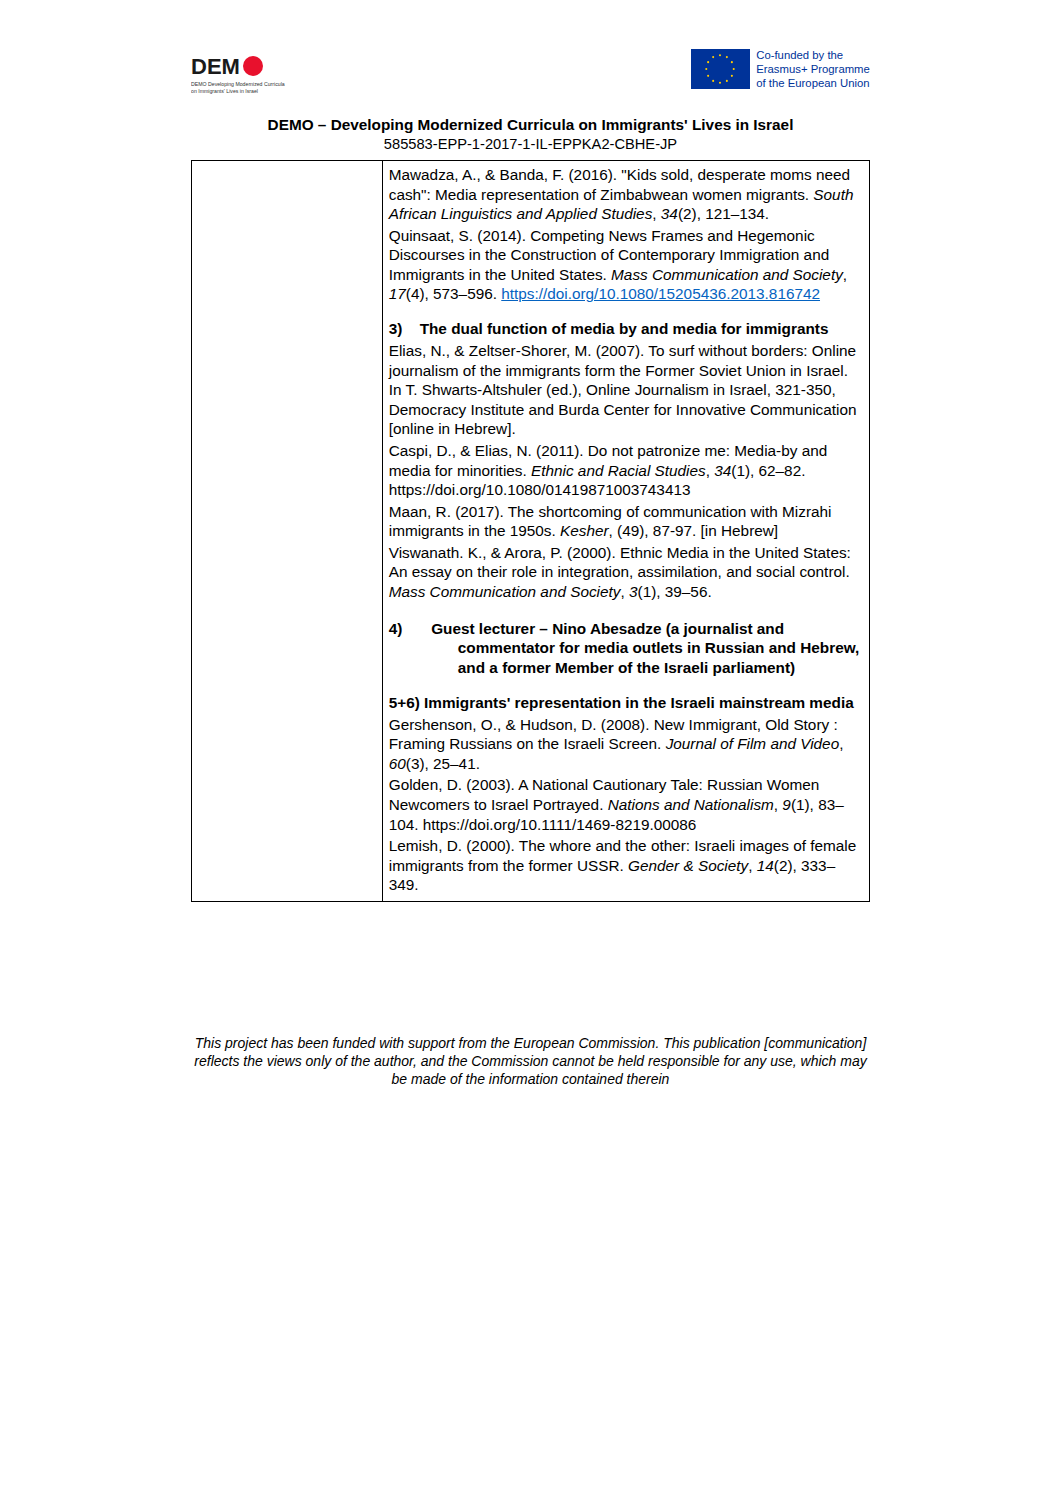DEM DEMO Developing Modernized Curricula on Immigrants' Lives in Israel
Co-funded by the
Erasmus+ Programme
of the European Union
DEMO – Developing Modernized Curricula on Immigrants' Lives in Israel
585583-EPP-1-2017-1-IL-EPPKA2-CBHE-JP
| | Mawadza, A., & Banda, F. (2016). "Kids sold, desperate moms need cash": Media representation of Zimbabwean women migrants. South African Linguistics and Applied Studies , 34 (2), 121–134. Quinsaat, S. (2014). Competing News Frames and Hegemonic Discourses in the Construction of Contemporary Immigration and Immigrants in the United States. Mass Communication and Society , 17 (4), 573–596. https://doi.org/10.1080/15205436.2013.816742 3) The dual function of media by and media for immigrants Elias, N., & Zeltser-Shorer, M. (2007). To surf without borders: Online journalism of the immigrants form the Former Soviet Union in Israel. In T. Shwarts-Altshuler (ed.), Online Journalism in Israel, 321-350, Democracy Institute and Burda Center for Innovative Communication [online in Hebrew]. Caspi, D., & Elias, N. (2011). Do not patronize me: Media-by and media for minorities. Ethnic and Racial Studies , 34 (1), 62–82. https://doi.org/10.1080/01419871003743413 Maan, R. (2017). The shortcoming of communication with Mizrahi immigrants in the 1950s. Kesher , (49), 87-97. [in Hebrew] Viswanath. K., & Arora, P. (2000). Ethnic Media in the United States: An essay on their role in integration, assimilation, and social control. Mass Communication and Society , 3 (1), 39–56. 4) Guest lecturer – Nino Abesadze (a journalist and commentator for media outlets in Russian and Hebrew, and a former Member of the Israeli parliament) 5+6) Immigrants' representation in the Israeli mainstream media Gershenson, O., & Hudson, D. (2008). New Immigrant, Old Story : Framing Russians on the Israeli Screen. Journal of Film and Video , 60 (3), 25–41. Golden, D. (2003). A National Cautionary Tale: Russian Women Newcomers to Israel Portrayed. Nations and Nationalism , 9 (1), 83–104. https://doi.org/10.1111/1469-8219.00086 Lemish, D. (2000). The whore and the other: Israeli images of female immigrants from the former USSR. Gender & Society , 14 (2), 333–349. |
This project has been funded with support from the European Commission. This publication [communication] reflects the views only of the author, and the Commission cannot be held responsible for any use, which may be made of the information contained therein